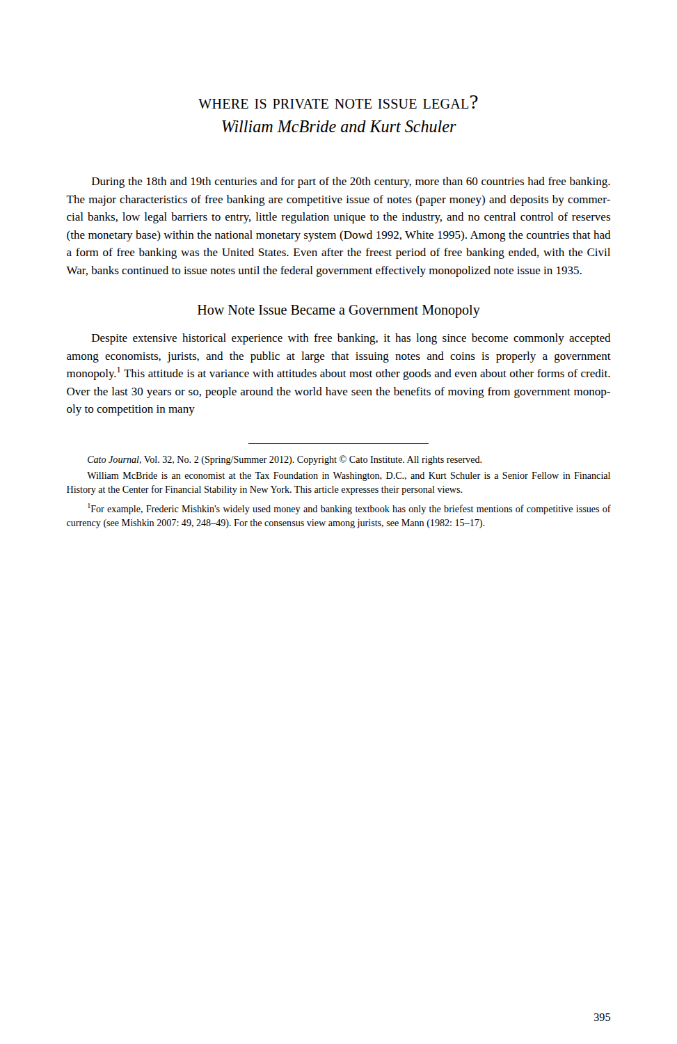Where Is Private Note Issue Legal?
William McBride and Kurt Schuler
During the 18th and 19th centuries and for part of the 20th century, more than 60 countries had free banking. The major characteristics of free banking are competitive issue of notes (paper money) and deposits by commercial banks, low legal barriers to entry, little regulation unique to the industry, and no central control of reserves (the monetary base) within the national monetary system (Dowd 1992, White 1995). Among the countries that had a form of free banking was the United States. Even after the freest period of free banking ended, with the Civil War, banks continued to issue notes until the federal government effectively monopolized note issue in 1935.
How Note Issue Became a Government Monopoly
Despite extensive historical experience with free banking, it has long since become commonly accepted among economists, jurists, and the public at large that issuing notes and coins is properly a government monopoly.1 This attitude is at variance with attitudes about most other goods and even about other forms of credit. Over the last 30 years or so, people around the world have seen the benefits of moving from government monopoly to competition in many
Cato Journal, Vol. 32, No. 2 (Spring/Summer 2012). Copyright © Cato Institute. All rights reserved.
William McBride is an economist at the Tax Foundation in Washington, D.C., and Kurt Schuler is a Senior Fellow in Financial History at the Center for Financial Stability in New York. This article expresses their personal views.
1For example, Frederic Mishkin's widely used money and banking textbook has only the briefest mentions of competitive issues of currency (see Mishkin 2007: 49, 248–49). For the consensus view among jurists, see Mann (1982: 15–17).
395